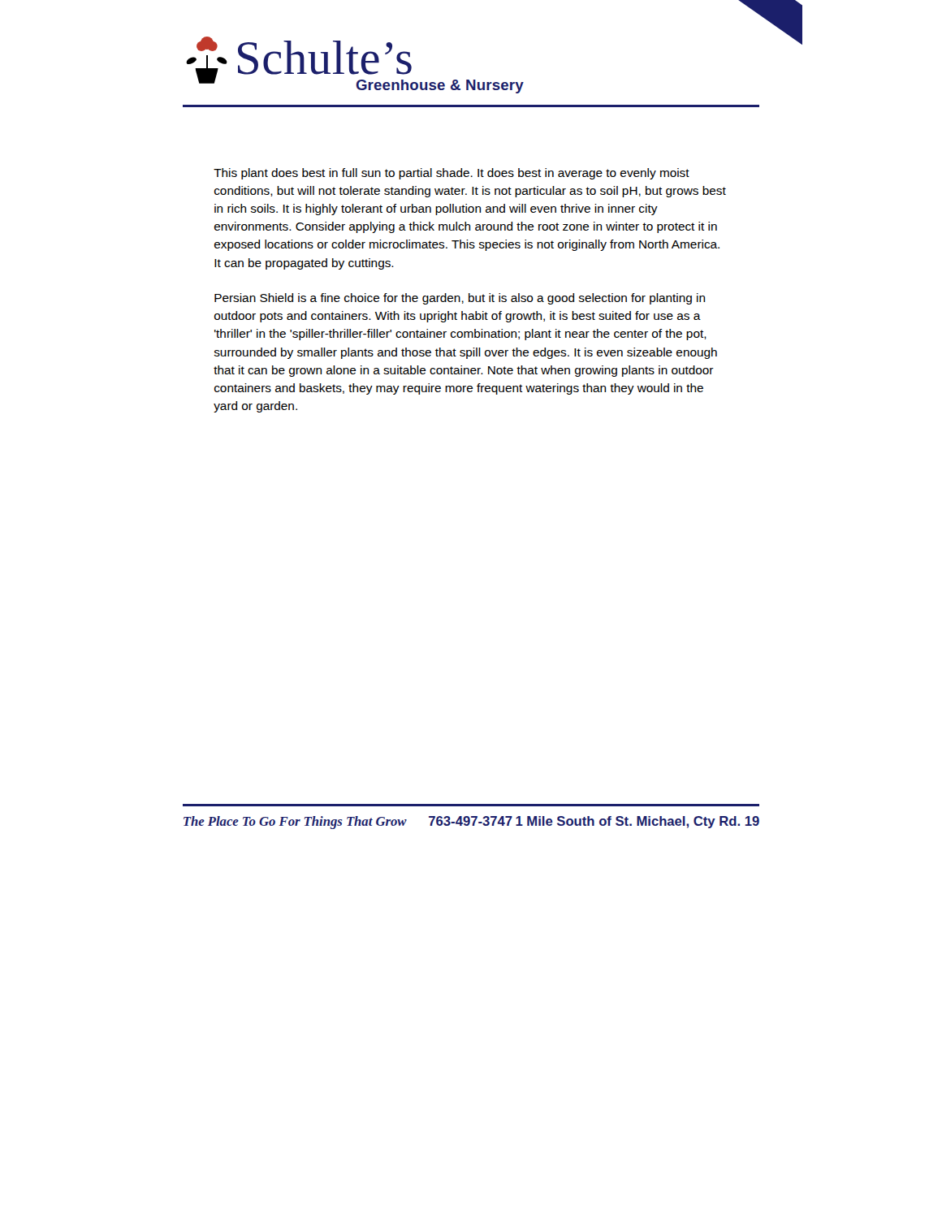Since 1963
Schulte’s Greenhouse & Nursery
This plant does best in full sun to partial shade. It does best in average to evenly moist conditions, but will not tolerate standing water. It is not particular as to soil pH, but grows best in rich soils. It is highly tolerant of urban pollution and will even thrive in inner city environments. Consider applying a thick mulch around the root zone in winter to protect it in exposed locations or colder microclimates. This species is not originally from North America. It can be propagated by cuttings.
Persian Shield is a fine choice for the garden, but it is also a good selection for planting in outdoor pots and containers. With its upright habit of growth, it is best suited for use as a 'thriller' in the 'spiller-thriller-filler' container combination; plant it near the center of the pot, surrounded by smaller plants and those that spill over the edges. It is even sizeable enough that it can be grown alone in a suitable container. Note that when growing plants in outdoor containers and baskets, they may require more frequent waterings than they would in the yard or garden.
The Place To Go For Things That Grow 763-497-3747 1 Mile South of St. Michael, Cty Rd. 19